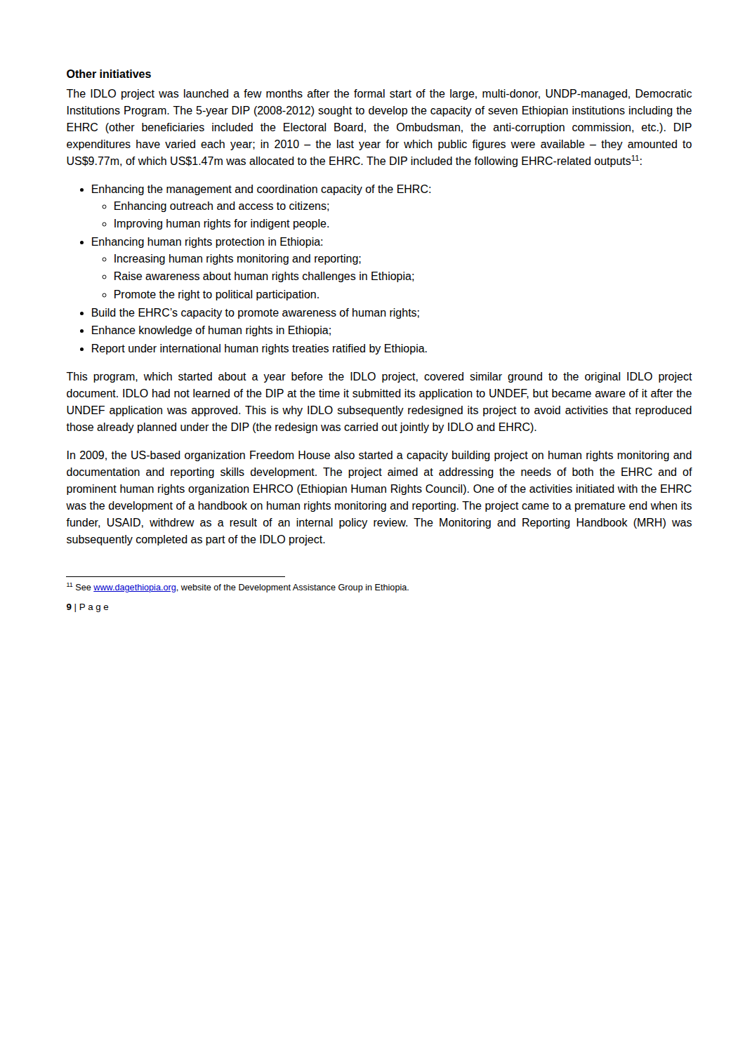Other initiatives
The IDLO project was launched a few months after the formal start of the large, multi-donor, UNDP-managed, Democratic Institutions Program. The 5-year DIP (2008-2012) sought to develop the capacity of seven Ethiopian institutions including the EHRC (other beneficiaries included the Electoral Board, the Ombudsman, the anti-corruption commission, etc.). DIP expenditures have varied each year; in 2010 – the last year for which public figures were available – they amounted to US$9.77m, of which US$1.47m was allocated to the EHRC. The DIP included the following EHRC-related outputs11:
Enhancing the management and coordination capacity of the EHRC:
Enhancing outreach and access to citizens;
Improving human rights for indigent people.
Enhancing human rights protection in Ethiopia:
Increasing human rights monitoring and reporting;
Raise awareness about human rights challenges in Ethiopia;
Promote the right to political participation.
Build the EHRC’s capacity to promote awareness of human rights;
Enhance knowledge of human rights in Ethiopia;
Report under international human rights treaties ratified by Ethiopia.
This program, which started about a year before the IDLO project, covered similar ground to the original IDLO project document. IDLO had not learned of the DIP at the time it submitted its application to UNDEF, but became aware of it after the UNDEF application was approved. This is why IDLO subsequently redesigned its project to avoid activities that reproduced those already planned under the DIP (the redesign was carried out jointly by IDLO and EHRC).
In 2009, the US-based organization Freedom House also started a capacity building project on human rights monitoring and documentation and reporting skills development. The project aimed at addressing the needs of both the EHRC and of prominent human rights organization EHRCO (Ethiopian Human Rights Council). One of the activities initiated with the EHRC was the development of a handbook on human rights monitoring and reporting. The project came to a premature end when its funder, USAID, withdrew as a result of an internal policy review. The Monitoring and Reporting Handbook (MRH) was subsequently completed as part of the IDLO project.
11 See www.dagethiopia.org, website of the Development Assistance Group in Ethiopia.
9 | P a g e